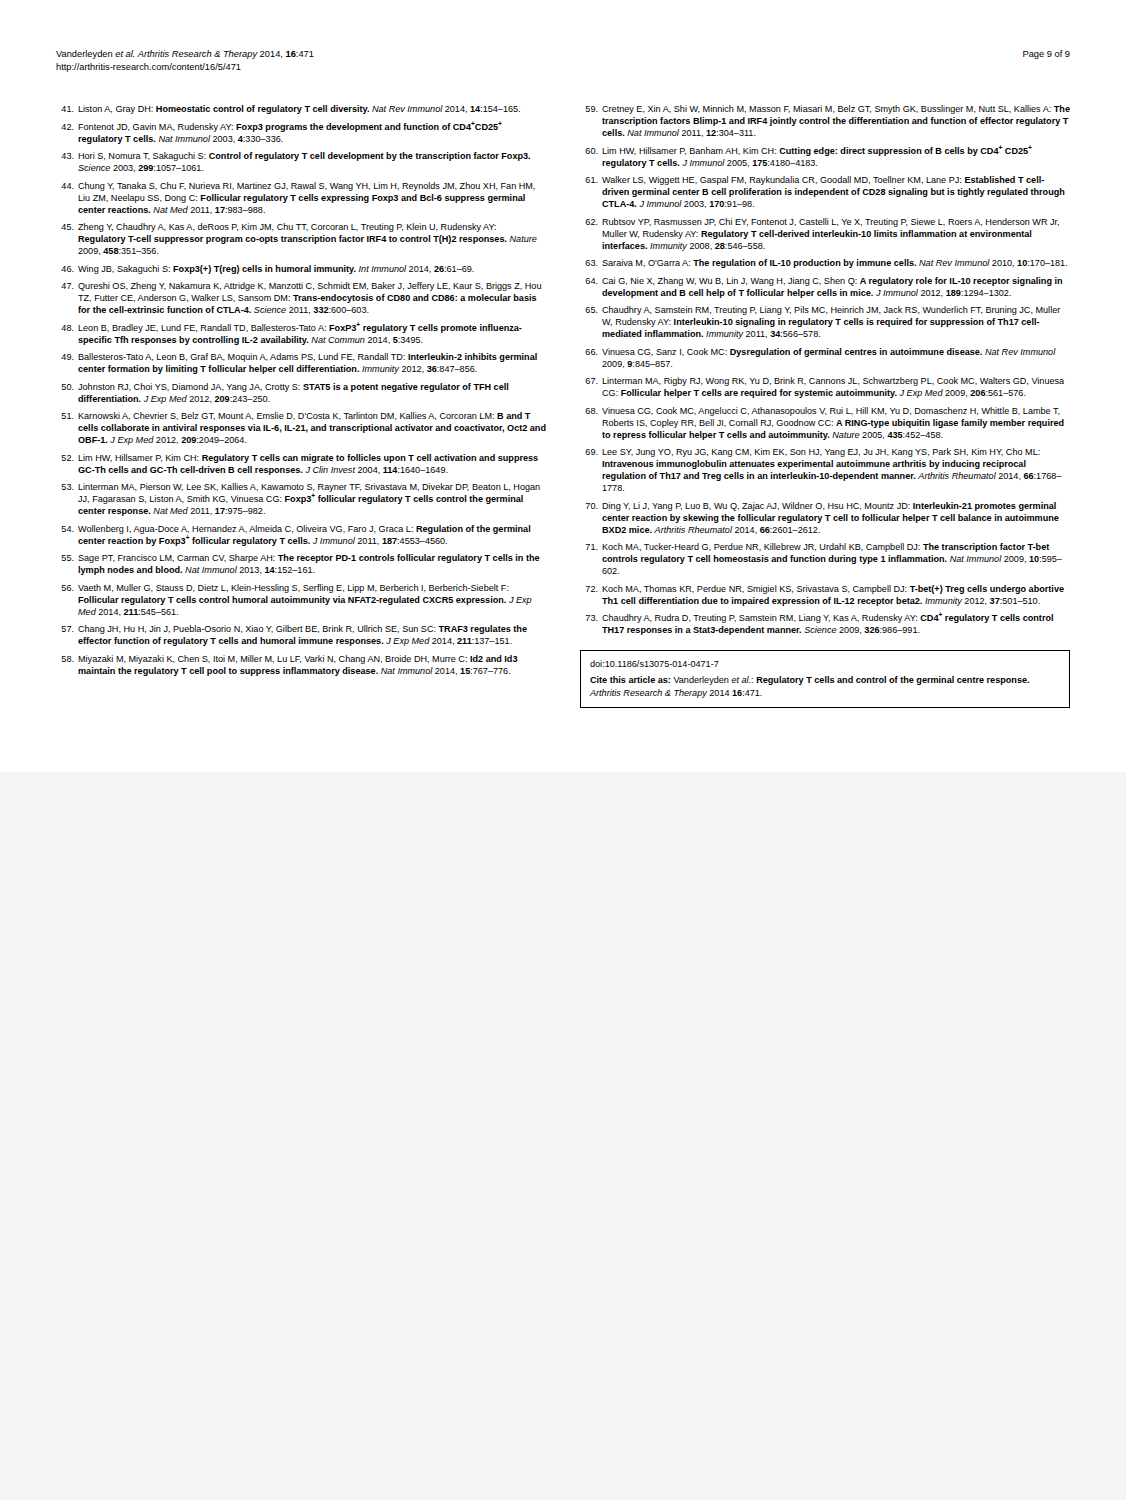Vanderleyden et al. Arthritis Research & Therapy 2014, 16:471
http://arthritis-research.com/content/16/5/471
Page 9 of 9
Liston A, Gray DH: Homeostatic control of regulatory T cell diversity. Nat Rev Immunol 2014, 14:154–165.
Fontenot JD, Gavin MA, Rudensky AY: Foxp3 programs the development and function of CD4+CD25+ regulatory T cells. Nat Immunol 2003, 4:330–336.
Hori S, Nomura T, Sakaguchi S: Control of regulatory T cell development by the transcription factor Foxp3. Science 2003, 299:1057–1061.
Chung Y, Tanaka S, Chu F, Nurieva RI, Martinez GJ, Rawal S, Wang YH, Lim H, Reynolds JM, Zhou XH, Fan HM, Liu ZM, Neelapu SS, Dong C: Follicular regulatory T cells expressing Foxp3 and Bcl-6 suppress germinal center reactions. Nat Med 2011, 17:983–988.
Zheng Y, Chaudhry A, Kas A, deRoos P, Kim JM, Chu TT, Corcoran L, Treuting P, Klein U, Rudensky AY: Regulatory T-cell suppressor program co-opts transcription factor IRF4 to control T(H)2 responses. Nature 2009, 458:351–356.
Wing JB, Sakaguchi S: Foxp3(+) T(reg) cells in humoral immunity. Int Immunol 2014, 26:61–69.
Qureshi OS, Zheng Y, Nakamura K, Attridge K, Manzotti C, Schmidt EM, Baker J, Jeffery LE, Kaur S, Briggs Z, Hou TZ, Futter CE, Anderson G, Walker LS, Sansom DM: Trans-endocytosis of CD80 and CD86: a molecular basis for the cell-extrinsic function of CTLA-4. Science 2011, 332:600–603.
Leon B, Bradley JE, Lund FE, Randall TD, Ballesteros-Tato A: FoxP3+ regulatory T cells promote influenza-specific Tfh responses by controlling IL-2 availability. Nat Commun 2014, 5:3495.
Ballesteros-Tato A, Leon B, Graf BA, Moquin A, Adams PS, Lund FE, Randall TD: Interleukin-2 inhibits germinal center formation by limiting T follicular helper cell differentiation. Immunity 2012, 36:847–856.
Johnston RJ, Choi YS, Diamond JA, Yang JA, Crotty S: STAT5 is a potent negative regulator of TFH cell differentiation. J Exp Med 2012, 209:243–250.
Karnowski A, Chevrier S, Belz GT, Mount A, Emslie D, D'Costa K, Tarlinton DM, Kallies A, Corcoran LM: B and T cells collaborate in antiviral responses via IL-6, IL-21, and transcriptional activator and coactivator, Oct2 and OBF-1. J Exp Med 2012, 209:2049–2064.
Lim HW, Hillsamer P, Kim CH: Regulatory T cells can migrate to follicles upon T cell activation and suppress GC-Th cells and GC-Th cell-driven B cell responses. J Clin Invest 2004, 114:1640–1649.
Linterman MA, Pierson W, Lee SK, Kallies A, Kawamoto S, Rayner TF, Srivastava M, Divekar DP, Beaton L, Hogan JJ, Fagarasan S, Liston A, Smith KG, Vinuesa CG: Foxp3+ follicular regulatory T cells control the germinal center response. Nat Med 2011, 17:975–982.
Wollenberg I, Agua-Doce A, Hernandez A, Almeida C, Oliveira VG, Faro J, Graca L: Regulation of the germinal center reaction by Foxp3+ follicular regulatory T cells. J Immunol 2011, 187:4553–4560.
Sage PT, Francisco LM, Carman CV, Sharpe AH: The receptor PD-1 controls follicular regulatory T cells in the lymph nodes and blood. Nat Immunol 2013, 14:152–161.
Vaeth M, Muller G, Stauss D, Dietz L, Klein-Hessling S, Serfling E, Lipp M, Berberich I, Berberich-Siebelt F: Follicular regulatory T cells control humoral autoimmunity via NFAT2-regulated CXCR5 expression. J Exp Med 2014, 211:545–561.
Chang JH, Hu H, Jin J, Puebla-Osorio N, Xiao Y, Gilbert BE, Brink R, Ullrich SE, Sun SC: TRAF3 regulates the effector function of regulatory T cells and humoral immune responses. J Exp Med 2014, 211:137–151.
Miyazaki M, Miyazaki K, Chen S, Itoi M, Miller M, Lu LF, Varki N, Chang AN, Broide DH, Murre C: Id2 and Id3 maintain the regulatory T cell pool to suppress inflammatory disease. Nat Immunol 2014, 15:767–776.
Cretney E, Xin A, Shi W, Minnich M, Masson F, Miasari M, Belz GT, Smyth GK, Busslinger M, Nutt SL, Kallies A: The transcription factors Blimp-1 and IRF4 jointly control the differentiation and function of effector regulatory T cells. Nat Immunol 2011, 12:304–311.
Lim HW, Hillsamer P, Banham AH, Kim CH: Cutting edge: direct suppression of B cells by CD4+ CD25+ regulatory T cells. J Immunol 2005, 175:4180–4183.
Walker LS, Wiggett HE, Gaspal FM, Raykundalia CR, Goodall MD, Toellner KM, Lane PJ: Established T cell-driven germinal center B cell proliferation is independent of CD28 signaling but is tightly regulated through CTLA-4. J Immunol 2003, 170:91–98.
Rubtsov YP, Rasmussen JP, Chi EY, Fontenot J, Castelli L, Ye X, Treuting P, Siewe L, Roers A, Henderson WR Jr, Muller W, Rudensky AY: Regulatory T cell-derived interleukin-10 limits inflammation at environmental interfaces. Immunity 2008, 28:546–558.
Saraiva M, O'Garra A: The regulation of IL-10 production by immune cells. Nat Rev Immunol 2010, 10:170–181.
Cai G, Nie X, Zhang W, Wu B, Lin J, Wang H, Jiang C, Shen Q: A regulatory role for IL-10 receptor signaling in development and B cell help of T follicular helper cells in mice. J Immunol 2012, 189:1294–1302.
Chaudhry A, Samstein RM, Treuting P, Liang Y, Pils MC, Heinrich JM, Jack RS, Wunderlich FT, Bruning JC, Muller W, Rudensky AY: Interleukin-10 signaling in regulatory T cells is required for suppression of Th17 cell-mediated inflammation. Immunity 2011, 34:566–578.
Vinuesa CG, Sanz I, Cook MC: Dysregulation of germinal centres in autoimmune disease. Nat Rev Immunol 2009, 9:845–857.
Linterman MA, Rigby RJ, Wong RK, Yu D, Brink R, Cannons JL, Schwartzberg PL, Cook MC, Walters GD, Vinuesa CG: Follicular helper T cells are required for systemic autoimmunity. J Exp Med 2009, 206:561–576.
Vinuesa CG, Cook MC, Angelucci C, Athanasopoulos V, Rui L, Hill KM, Yu D, Domaschenz H, Whittle B, Lambe T, Roberts IS, Copley RR, Bell JI, Cornall RJ, Goodnow CC: A RING-type ubiquitin ligase family member required to repress follicular helper T cells and autoimmunity. Nature 2005, 435:452–458.
Lee SY, Jung YO, Ryu JG, Kang CM, Kim EK, Son HJ, Yang EJ, Ju JH, Kang YS, Park SH, Kim HY, Cho ML: Intravenous immunoglobulin attenuates experimental autoimmune arthritis by inducing reciprocal regulation of Th17 and Treg cells in an interleukin-10-dependent manner. Arthritis Rheumatol 2014, 66:1768–1778.
Ding Y, Li J, Yang P, Luo B, Wu Q, Zajac AJ, Wildner O, Hsu HC, Mountz JD: Interleukin-21 promotes germinal center reaction by skewing the follicular regulatory T cell to follicular helper T cell balance in autoimmune BXD2 mice. Arthritis Rheumatol 2014, 66:2601–2612.
Koch MA, Tucker-Heard G, Perdue NR, Killebrew JR, Urdahl KB, Campbell DJ: The transcription factor T-bet controls regulatory T cell homeostasis and function during type 1 inflammation. Nat Immunol 2009, 10:595–602.
Koch MA, Thomas KR, Perdue NR, Smigiel KS, Srivastava S, Campbell DJ: T-bet(+) Treg cells undergo abortive Th1 cell differentiation due to impaired expression of IL-12 receptor beta2. Immunity 2012, 37:501–510.
Chaudhry A, Rudra D, Treuting P, Samstein RM, Liang Y, Kas A, Rudensky AY: CD4+ regulatory T cells control TH17 responses in a Stat3-dependent manner. Science 2009, 326:986–991.
doi:10.1186/s13075-014-0471-7
Cite this article as: Vanderleyden et al.: Regulatory T cells and control of the germinal centre response. Arthritis Research & Therapy 2014 16:471.